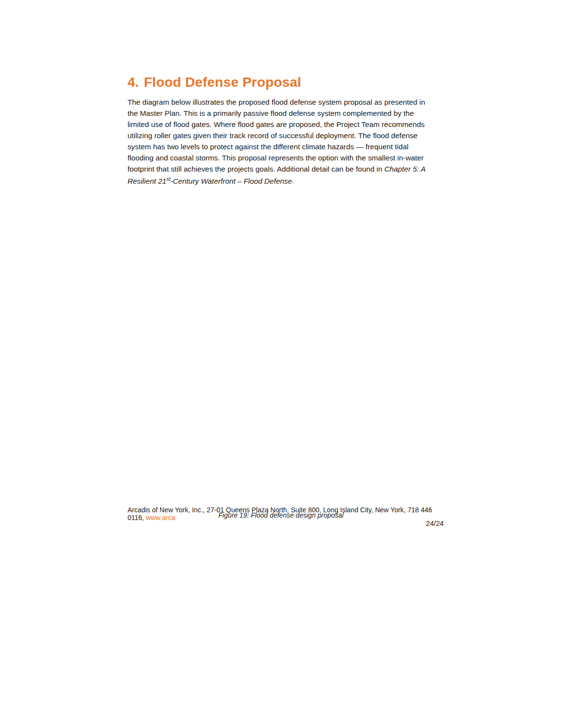4. Flood Defense Proposal
The diagram below illustrates the proposed flood defense system proposal as presented in the Master Plan. This is a primarily passive flood defense system complemented by the limited use of flood gates. Where flood gates are proposed, the Project Team recommends utilizing roller gates given their track record of successful deployment. The flood defense system has two levels to protect against the different climate hazards — frequent tidal flooding and coastal storms. This proposal represents the option with the smallest in-water footprint that still achieves the projects goals. Additional detail can be found in Chapter 5: A Resilient 21st-Century Waterfront – Flood Defense.
Figure 19: Flood defense design proposal
Arcadis of New York, Inc., 27-01 Queens Plaza North, Suite 800, Long Island City, New York, 718 446 0116, www.arca
24/24